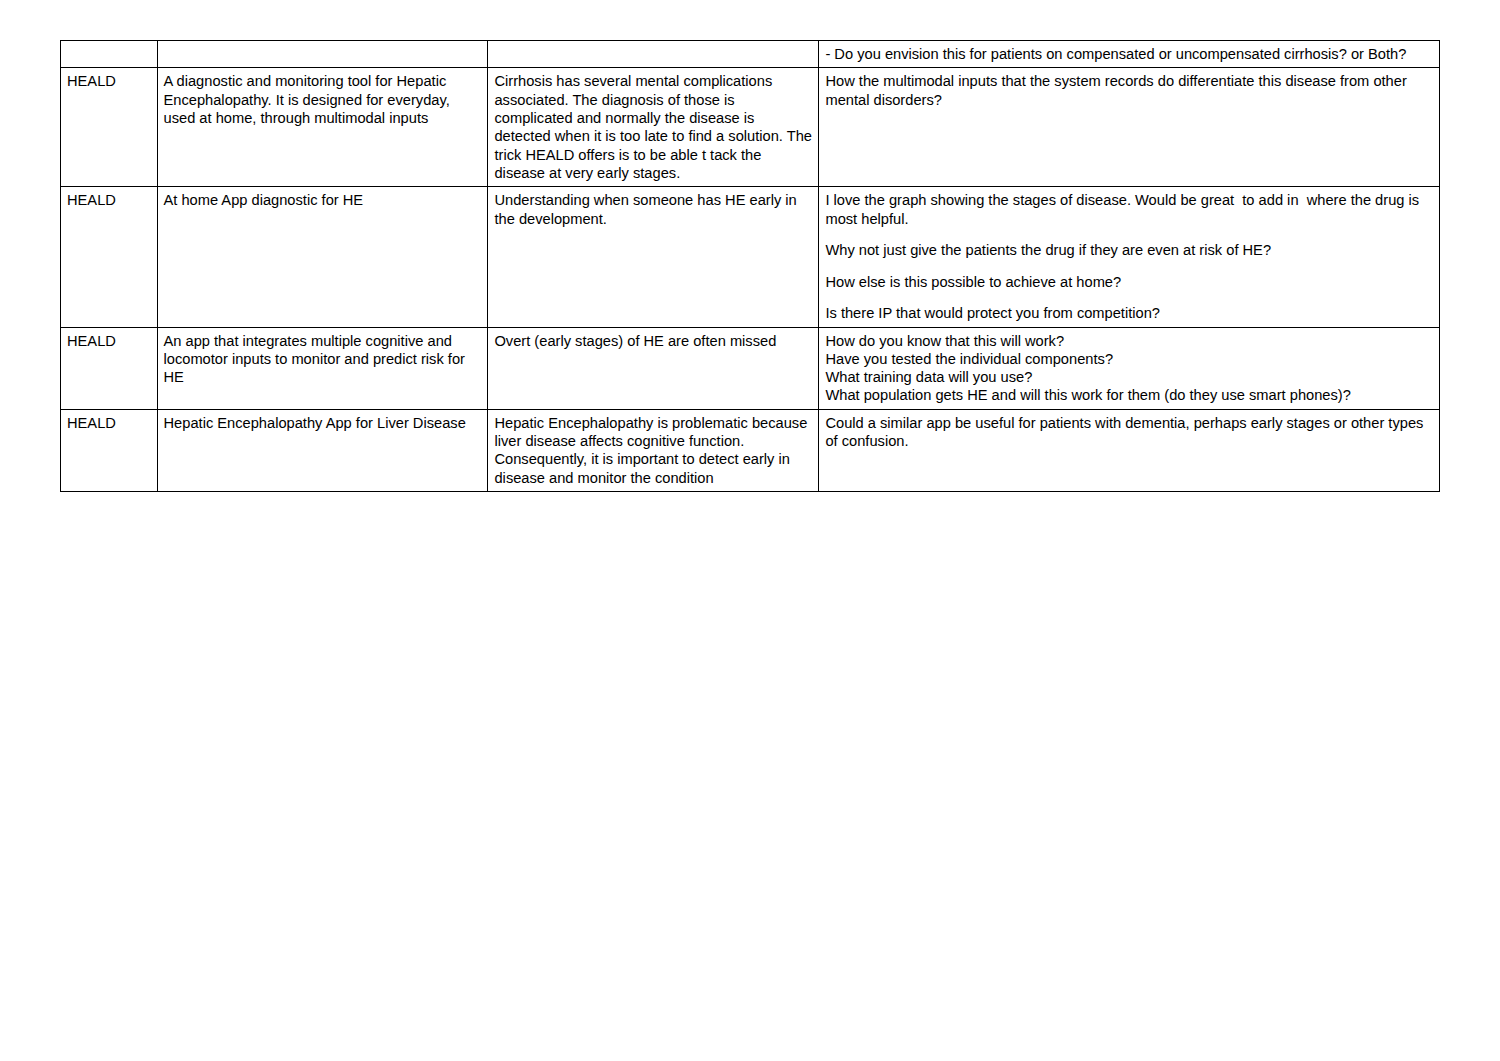| | | | - Do you envision this for patients on compensated or uncompensated cirrhosis? or Both? |
| HEALD | A diagnostic and monitoring tool for Hepatic Encephalopathy. It is designed for everyday, used at home, through multimodal inputs | Cirrhosis has several mental complications associated. The diagnosis of those is complicated and normally the disease is detected when it is too late to find a solution. The trick HEALD offers is to be able t tack the disease at very early stages. | How the multimodal inputs that the system records do differentiate this disease from other mental disorders? |
| HEALD | At home App diagnostic for HE | Understanding when someone has HE early in the development. | I love the graph showing the stages of disease. Would be great to add in where the drug is most helpful. Why not just give the patients the drug if they are even at risk of HE? How else is this possible to achieve at home? Is there IP that would protect you from competition? |
| HEALD | An app that integrates multiple cognitive and locomotor inputs to monitor and predict risk for HE | Overt (early stages) of HE are often missed | How do you know that this will work? Have you tested the individual components? What training data will you use? What population gets HE and will this work for them (do they use smart phones)? |
| HEALD | Hepatic Encephalopathy App for Liver Disease | Hepatic Encephalopathy is problematic because liver disease affects cognitive function. Consequently, it is important to detect early in disease and monitor the condition | Could a similar app be useful for patients with dementia, perhaps early stages or other types of confusion. |